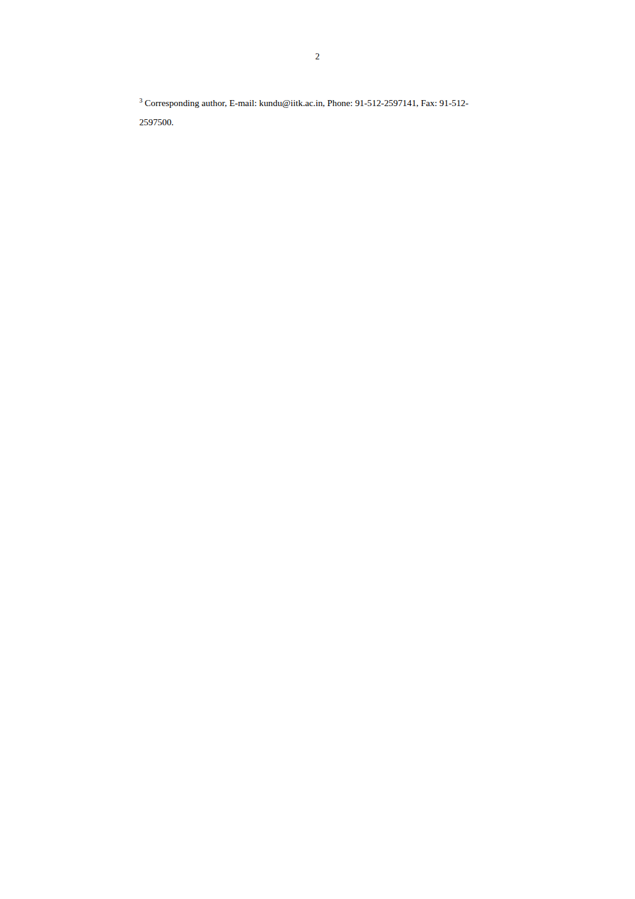2
3 Corresponding author, E-mail: kundu@iitk.ac.in, Phone: 91-512-2597141, Fax: 91-512-2597500.